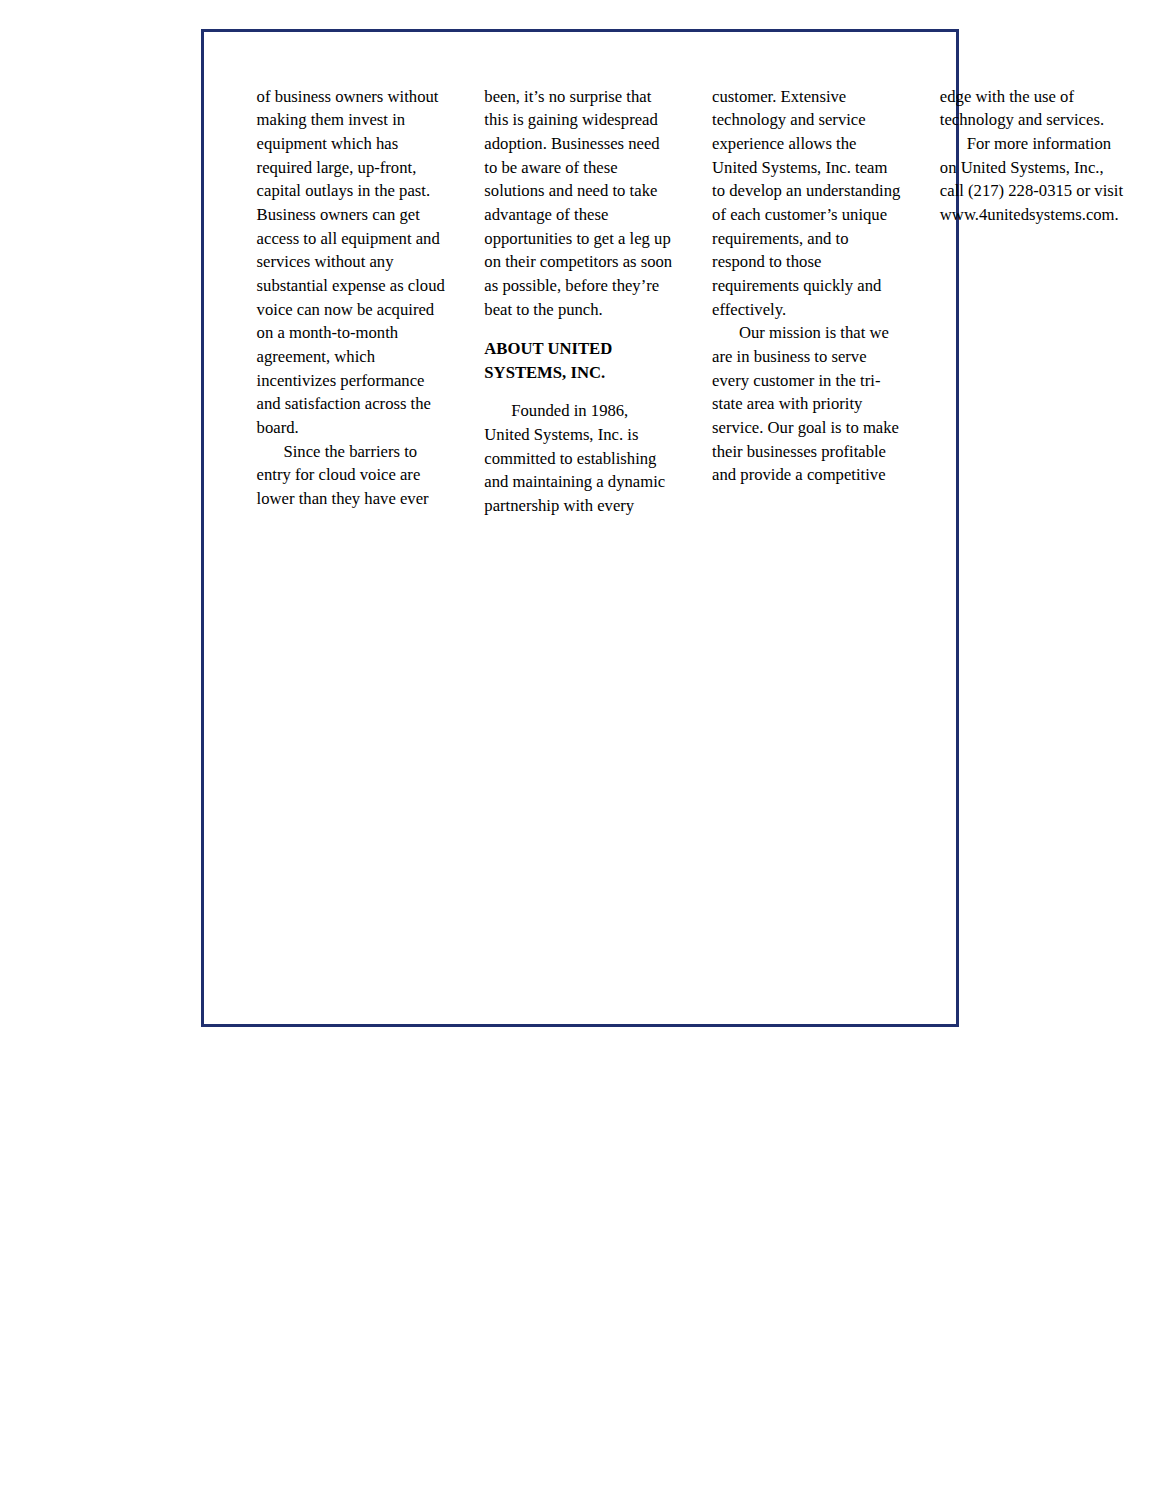of business owners without making them invest in equipment which has required large, up-front, capital outlays in the past. Business owners can get access to all equipment and services without any substantial expense as cloud voice can now be acquired on a month-to-month agreement, which incentivizes performance and satisfaction across the board.
Since the barriers to entry for cloud voice are lower than they have ever been, it’s no surprise that this is gaining widespread adoption. Businesses need to be aware of these solutions and need to take advantage of these opportunities to get a leg up on their competitors as soon as possible, before they’re beat to the punch.
ABOUT UNITED SYSTEMS, INC.
Founded in 1986, United Systems, Inc. is committed to establishing and maintaining a dynamic partnership with every customer. Extensive technology and service experience allows the United Systems, Inc. team to develop an understanding of each customer’s unique requirements, and to respond to those requirements quickly and effectively.
Our mission is that we are in business to serve every customer in the tri-state area with priority service. Our goal is to make their businesses profitable and provide a competitive edge with the use of technology and services.
For more information on United Systems, Inc., call (217) 228-0315 or visit www.4unitedsystems.com.